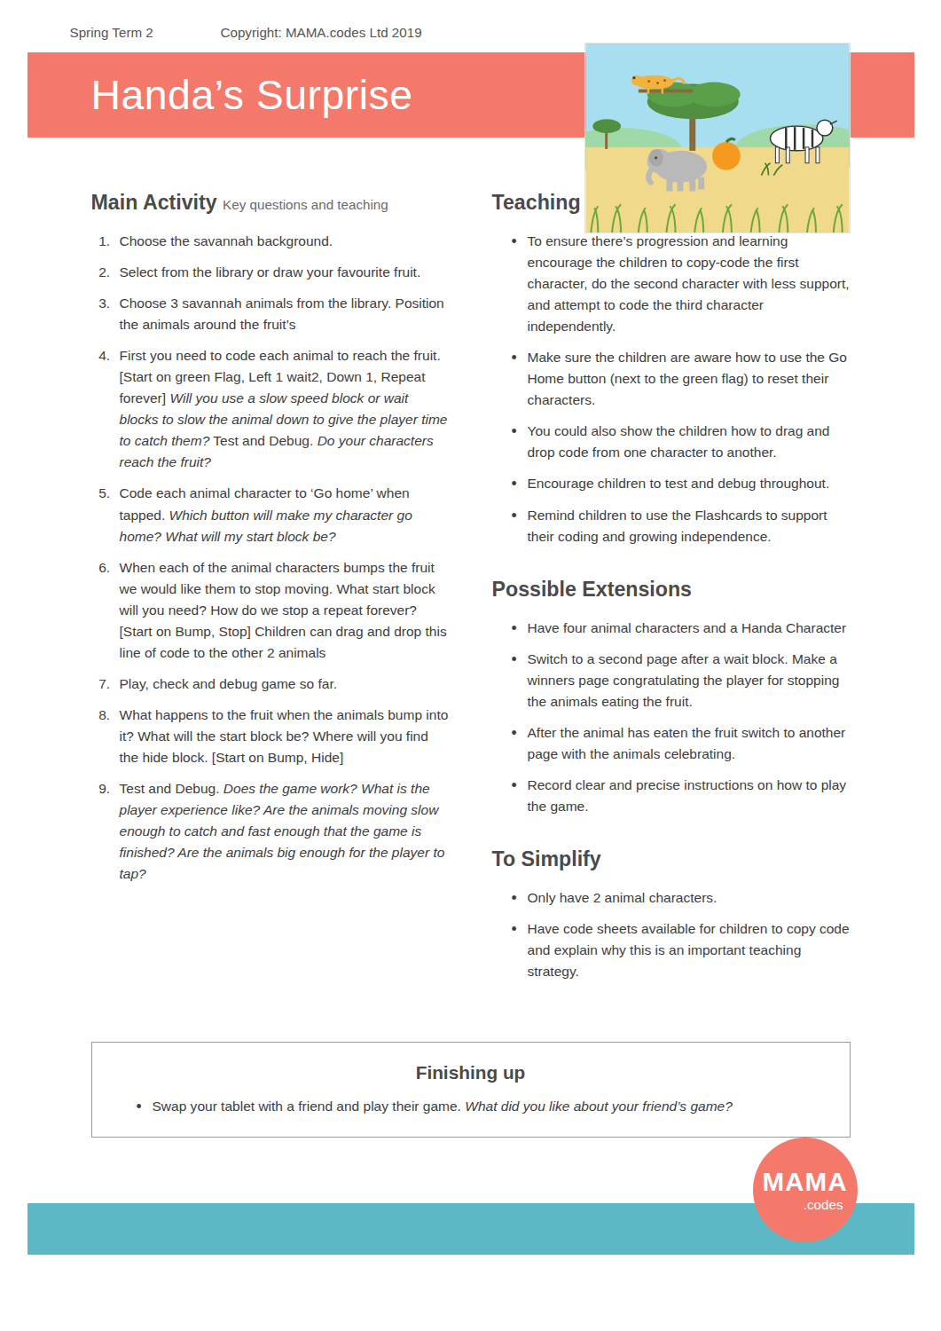Spring Term 2 Copyright: MAMA.codes Ltd 2019
Handa’s Surprise
Main Activity Key questions and teaching
Choose the savannah background.
Select from the library or draw your favourite fruit.
Choose 3 savannah animals from the library. Position the animals around the fruit’s
First you need to code each animal to reach the fruit. [Start on green Flag, Left 1 wait2, Down 1, Repeat forever] Will you use a slow speed block or wait blocks to slow the animal down to give the player time to catch them? Test and Debug. Do your characters reach the fruit?
Code each animal character to ‘Go home’ when tapped. Which button will make my character go home? What will my start block be?
When each of the animal characters bumps the fruit we would like them to stop moving. What start block will you need? How do we stop a repeat forever? [Start on Bump, Stop] Children can drag and drop this line of code to the other 2 animals
Play, check and debug game so far.
What happens to the fruit when the animals bump into it? What will the start block be? Where will you find the hide block. [Start on Bump, Hide]
Test and Debug. Does the game work? What is the player experience like? Are the animals moving slow enough to catch and fast enough that the game is finished? Are the animals big enough for the player to tap?
Teaching Points
To ensure there’s progression and learning encourage the children to copy-code the first character, do the second character with less support, and attempt to code the third character independently.
Make sure the children are aware how to use the Go Home button (next to the green flag) to reset their characters.
You could also show the children how to drag and drop code from one character to another.
Encourage children to test and debug throughout.
Remind children to use the Flashcards to support their coding and growing independence.
Possible Extensions
Have four animal characters and a Handa Character
Switch to a second page after a wait block. Make a winners page congratulating the player for stopping the animals eating the fruit.
After the animal has eaten the fruit switch to another page with the animals celebrating.
Record clear and precise instructions on how to play the game.
To Simplify
Only have 2 animal characters.
Have code sheets available for children to copy code and explain why this is an important teaching strategy.
Finishing up
Swap your tablet with a friend and play their game. What did you like about your friend’s game?
MAMA .codes